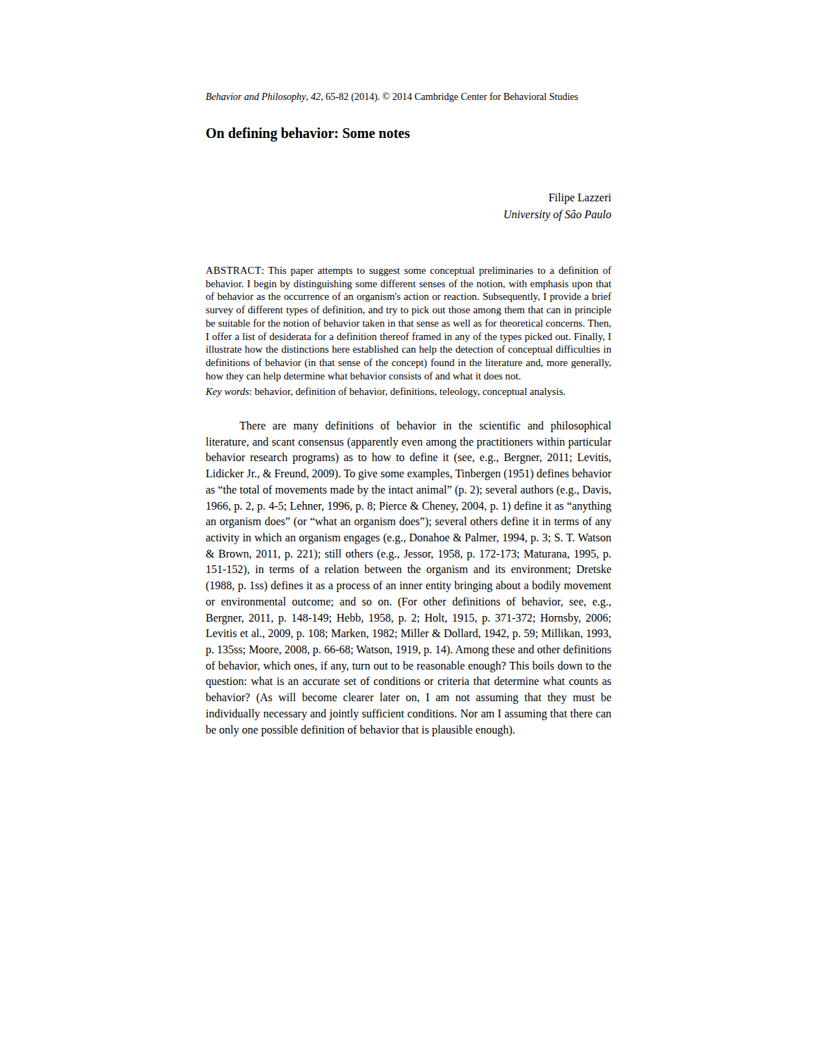Behavior and Philosophy, 42, 65-82 (2014). © 2014 Cambridge Center for Behavioral Studies
On defining behavior: Some notes
Filipe Lazzeri University of São Paulo
ABSTRACT: This paper attempts to suggest some conceptual preliminaries to a definition of behavior. I begin by distinguishing some different senses of the notion, with emphasis upon that of behavior as the occurrence of an organism's action or reaction. Subsequently, I provide a brief survey of different types of definition, and try to pick out those among them that can in principle be suitable for the notion of behavior taken in that sense as well as for theoretical concerns. Then, I offer a list of desiderata for a definition thereof framed in any of the types picked out. Finally, I illustrate how the distinctions here established can help the detection of conceptual difficulties in definitions of behavior (in that sense of the concept) found in the literature and, more generally, how they can help determine what behavior consists of and what it does not.
Key words: behavior, definition of behavior, definitions, teleology, conceptual analysis.
There are many definitions of behavior in the scientific and philosophical literature, and scant consensus (apparently even among the practitioners within particular behavior research programs) as to how to define it (see, e.g., Bergner, 2011; Levitis, Lidicker Jr., & Freund, 2009). To give some examples, Tinbergen (1951) defines behavior as “the total of movements made by the intact animal” (p. 2); several authors (e.g., Davis, 1966, p. 2, p. 4-5; Lehner, 1996, p. 8; Pierce & Cheney, 2004, p. 1) define it as “anything an organism does” (or “what an organism does”); several others define it in terms of any activity in which an organism engages (e.g., Donahoe & Palmer, 1994, p. 3; S. T. Watson & Brown, 2011, p. 221); still others (e.g., Jessor, 1958, p. 172-173; Maturana, 1995, p. 151-152), in terms of a relation between the organism and its environment; Dretske (1988, p. 1ss) defines it as a process of an inner entity bringing about a bodily movement or environmental outcome; and so on. (For other definitions of behavior, see, e.g., Bergner, 2011, p. 148-149; Hebb, 1958, p. 2; Holt, 1915, p. 371-372; Hornsby, 2006; Levitis et al., 2009, p. 108; Marken, 1982; Miller & Dollard, 1942, p. 59; Millikan, 1993, p. 135ss; Moore, 2008, p. 66-68; Watson, 1919, p. 14). Among these and other definitions of behavior, which ones, if any, turn out to be reasonable enough? This boils down to the question: what is an accurate set of conditions or criteria that determine what counts as behavior? (As will become clearer later on, I am not assuming that they must be individually necessary and jointly sufficient conditions. Nor am I assuming that there can be only one possible definition of behavior that is plausible enough).